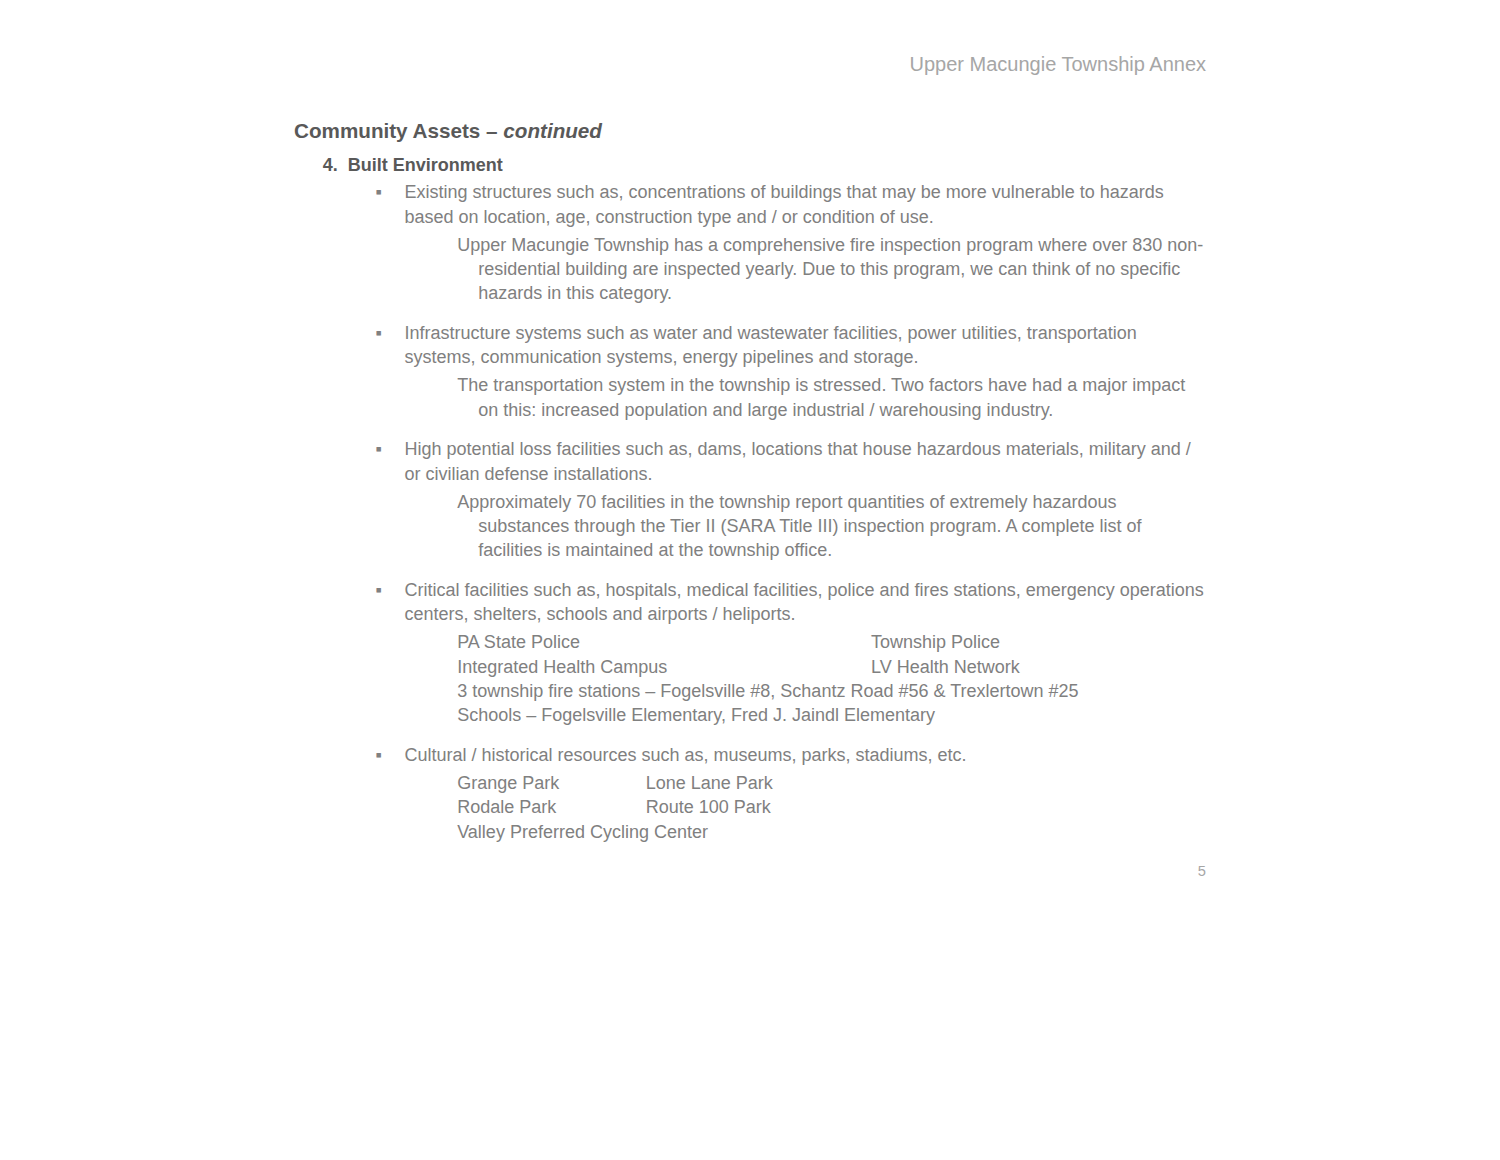Upper Macungie Township Annex
Community Assets – continued
4. Built Environment
Existing structures such as, concentrations of buildings that may be more vulnerable to hazards based on location, age, construction type and / or condition of use.
Upper Macungie Township has a comprehensive fire inspection program where over 830 non-residential building are inspected yearly. Due to this program, we can think of no specific hazards in this category.
Infrastructure systems such as water and wastewater facilities, power utilities, transportation systems, communication systems, energy pipelines and storage.
The transportation system in the township is stressed. Two factors have had a major impact on this: increased population and large industrial / warehousing industry.
High potential loss facilities such as, dams, locations that house hazardous materials, military and / or civilian defense installations.
Approximately 70 facilities in the township report quantities of extremely hazardous substances through the Tier II (SARA Title III) inspection program. A complete list of facilities is maintained at the township office.
Critical facilities such as, hospitals, medical facilities, police and fires stations, emergency operations centers, shelters, schools and airports / heliports.
| PA State Police | Township Police |
| Integrated Health Campus | LV Health Network |
| 3 township fire stations – Fogelsville #8, Schantz Road #56 & Trexlertown #25 |
| Schools – Fogelsville Elementary, Fred J. Jaindl Elementary |
Cultural / historical resources such as, museums, parks, stadiums, etc.
| Grange Park | Lone Lane Park |
| Rodale Park | Route 100 Park |
| Valley Preferred Cycling Center |
5